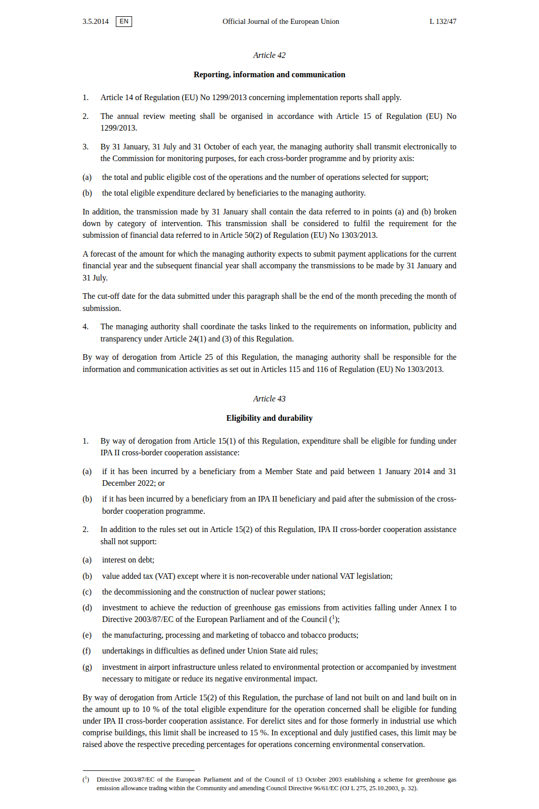3.5.2014 EN Official Journal of the European Union L 132/47
Article 42
Reporting, information and communication
1. Article 14 of Regulation (EU) No 1299/2013 concerning implementation reports shall apply.
2. The annual review meeting shall be organised in accordance with Article 15 of Regulation (EU) No 1299/2013.
3. By 31 January, 31 July and 31 October of each year, the managing authority shall transmit electronically to the Commission for monitoring purposes, for each cross-border programme and by priority axis:
(a) the total and public eligible cost of the operations and the number of operations selected for support;
(b) the total eligible expenditure declared by beneficiaries to the managing authority.
In addition, the transmission made by 31 January shall contain the data referred to in points (a) and (b) broken down by category of intervention. This transmission shall be considered to fulfil the requirement for the submission of financial data referred to in Article 50(2) of Regulation (EU) No 1303/2013.
A forecast of the amount for which the managing authority expects to submit payment applications for the current financial year and the subsequent financial year shall accompany the transmissions to be made by 31 January and 31 July.
The cut-off date for the data submitted under this paragraph shall be the end of the month preceding the month of submission.
4. The managing authority shall coordinate the tasks linked to the requirements on information, publicity and transparency under Article 24(1) and (3) of this Regulation.
By way of derogation from Article 25 of this Regulation, the managing authority shall be responsible for the information and communication activities as set out in Articles 115 and 116 of Regulation (EU) No 1303/2013.
Article 43
Eligibility and durability
1. By way of derogation from Article 15(1) of this Regulation, expenditure shall be eligible for funding under IPA II cross-border cooperation assistance:
(a) if it has been incurred by a beneficiary from a Member State and paid between 1 January 2014 and 31 December 2022; or
(b) if it has been incurred by a beneficiary from an IPA II beneficiary and paid after the submission of the cross-border cooperation programme.
2. In addition to the rules set out in Article 15(2) of this Regulation, IPA II cross-border cooperation assistance shall not support:
(a) interest on debt;
(b) value added tax (VAT) except where it is non-recoverable under national VAT legislation;
(c) the decommissioning and the construction of nuclear power stations;
(d) investment to achieve the reduction of greenhouse gas emissions from activities falling under Annex I to Directive 2003/87/EC of the European Parliament and of the Council (1);
(e) the manufacturing, processing and marketing of tobacco and tobacco products;
(f) undertakings in difficulties as defined under Union State aid rules;
(g) investment in airport infrastructure unless related to environmental protection or accompanied by investment necessary to mitigate or reduce its negative environmental impact.
By way of derogation from Article 15(2) of this Regulation, the purchase of land not built on and land built on in the amount up to 10 % of the total eligible expenditure for the operation concerned shall be eligible for funding under IPA II cross-border cooperation assistance. For derelict sites and for those formerly in industrial use which comprise buildings, this limit shall be increased to 15 %. In exceptional and duly justified cases, this limit may be raised above the respective preceding percentages for operations concerning environmental conservation.
(1) Directive 2003/87/EC of the European Parliament and of the Council of 13 October 2003 establishing a scheme for greenhouse gas emission allowance trading within the Community and amending Council Directive 96/61/EC (OJ L 275, 25.10.2003, p. 32).